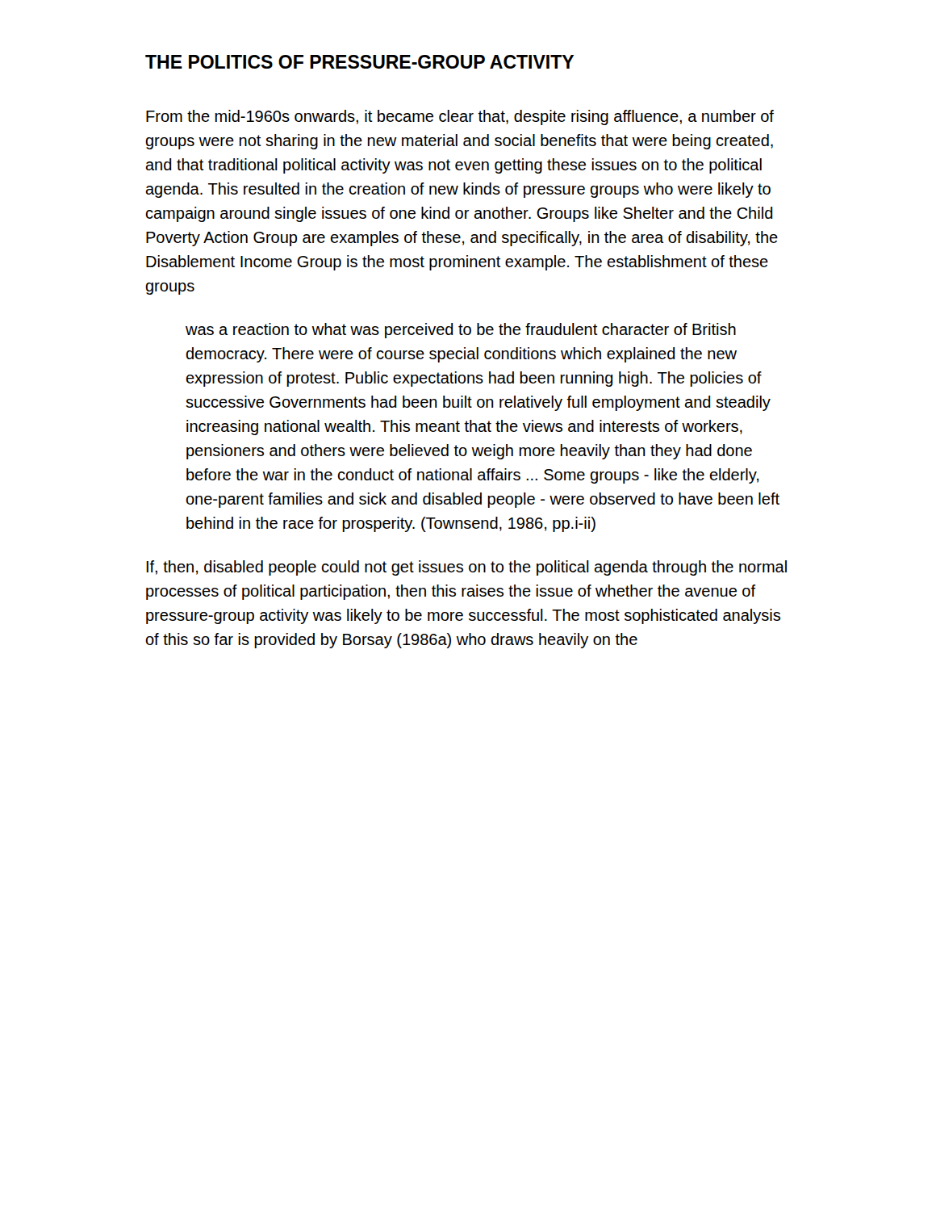The Politics of Pressure-Group Activity
From the mid-1960s onwards, it became clear that, despite rising affluence, a number of groups were not sharing in the new material and social benefits that were being created, and that traditional political activity was not even getting these issues on to the political agenda. This resulted in the creation of new kinds of pressure groups who were likely to campaign around single issues of one kind or another. Groups like Shelter and the Child Poverty Action Group are examples of these, and specifically, in the area of disability, the Disablement Income Group is the most prominent example. The establishment of these groups
was a reaction to what was perceived to be the fraudulent character of British democracy. There were of course special conditions which explained the new expression of protest. Public expectations had been running high. The policies of successive Governments had been built on relatively full employment and steadily increasing national wealth. This meant that the views and interests of workers, pensioners and others were believed to weigh more heavily than they had done before the war in the conduct of national affairs ... Some groups - like the elderly, one-parent families and sick and disabled people - were observed to have been left behind in the race for prosperity. (Townsend, 1986, pp.i-ii)
If, then, disabled people could not get issues on to the political agenda through the normal processes of political participation, then this raises the issue of whether the avenue of pressure-group activity was likely to be more successful. The most sophisticated analysis of this so far is provided by Borsay (1986a) who draws heavily on the